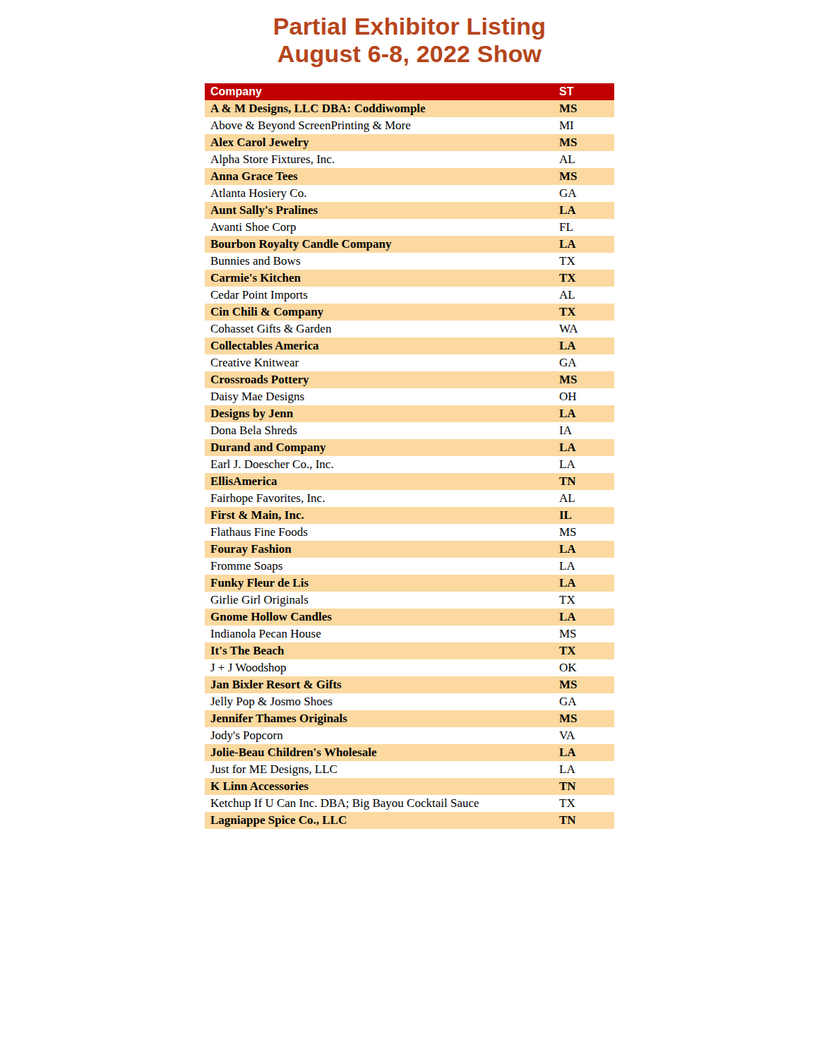Partial Exhibitor Listing
August 6-8, 2022 Show
| Company | ST |
| --- | --- |
| A & M Designs, LLC DBA: Coddiwomple | MS |
| Above & Beyond ScreenPrinting & More | MI |
| Alex Carol Jewelry | MS |
| Alpha Store Fixtures, Inc. | AL |
| Anna Grace Tees | MS |
| Atlanta Hosiery Co. | GA |
| Aunt Sally's Pralines | LA |
| Avanti Shoe Corp | FL |
| Bourbon Royalty Candle Company | LA |
| Bunnies and Bows | TX |
| Carmie's Kitchen | TX |
| Cedar Point Imports | AL |
| Cin Chili & Company | TX |
| Cohasset Gifts & Garden | WA |
| Collectables America | LA |
| Creative Knitwear | GA |
| Crossroads Pottery | MS |
| Daisy Mae Designs | OH |
| Designs by Jenn | LA |
| Dona Bela Shreds | IA |
| Durand and Company | LA |
| Earl J. Doescher Co., Inc. | LA |
| EllisAmerica | TN |
| Fairhope Favorites, Inc. | AL |
| First & Main, Inc. | IL |
| Flathaus Fine Foods | MS |
| Fouray Fashion | LA |
| Fromme Soaps | LA |
| Funky Fleur de Lis | LA |
| Girlie Girl Originals | TX |
| Gnome Hollow Candles | LA |
| Indianola Pecan House | MS |
| It's The Beach | TX |
| J + J Woodshop | OK |
| Jan Bixler Resort & Gifts | MS |
| Jelly Pop & Josmo Shoes | GA |
| Jennifer Thames Originals | MS |
| Jody's Popcorn | VA |
| Jolie-Beau Children's Wholesale | LA |
| Just for ME Designs, LLC | LA |
| K Linn Accessories | TN |
| Ketchup If U Can Inc. DBA; Big Bayou Cocktail Sauce | TX |
| Lagniappe Spice Co., LLC | TN |